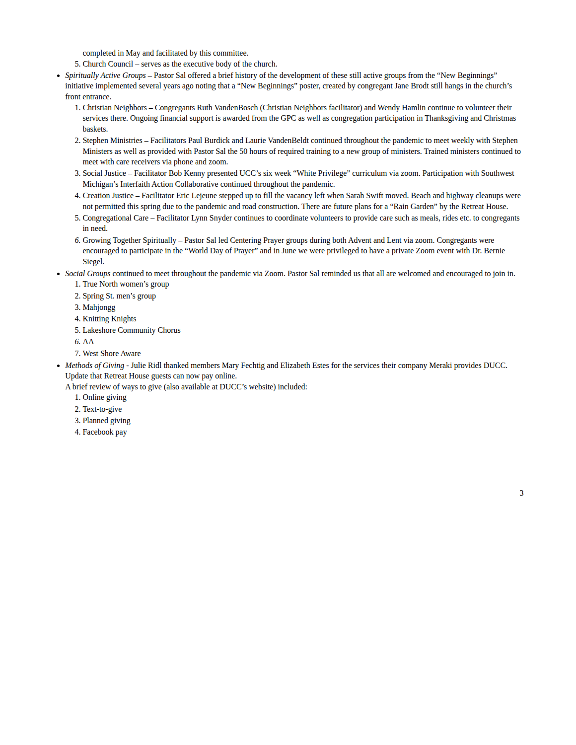completed in May and facilitated by this committee.
Church Council – serves as the executive body of the church.
Spiritually Active Groups – Pastor Sal offered a brief history of the development of these still active groups from the “New Beginnings” initiative implemented several years ago noting that a “New Beginnings” poster, created by congregant Jane Brodt still hangs in the church’s front entrance.
Christian Neighbors – Congregants Ruth VandenBosch (Christian Neighbors facilitator) and Wendy Hamlin continue to volunteer their services there. Ongoing financial support is awarded from the GPC as well as congregation participation in Thanksgiving and Christmas baskets.
Stephen Ministries – Facilitators Paul Burdick and Laurie VandenBeldt continued throughout the pandemic to meet weekly with Stephen Ministers as well as provided with Pastor Sal the 50 hours of required training to a new group of ministers. Trained ministers continued to meet with care receivers via phone and zoom.
Social Justice – Facilitator Bob Kenny presented UCC’s six week “White Privilege” curriculum via zoom. Participation with Southwest Michigan’s Interfaith Action Collaborative continued throughout the pandemic.
Creation Justice – Facilitator Eric Lejeune stepped up to fill the vacancy left when Sarah Swift moved. Beach and highway cleanups were not permitted this spring due to the pandemic and road construction. There are future plans for a “Rain Garden” by the Retreat House.
Congregational Care – Facilitator Lynn Snyder continues to coordinate volunteers to provide care such as meals, rides etc. to congregants in need.
Growing Together Spiritually – Pastor Sal led Centering Prayer groups during both Advent and Lent via zoom. Congregants were encouraged to participate in the “World Day of Prayer” and in June we were privileged to have a private Zoom event with Dr. Bernie Siegel.
Social Groups continued to meet throughout the pandemic via Zoom. Pastor Sal reminded us that all are welcomed and encouraged to join in.
True North women’s group
Spring St. men’s group
Mahjongg
Knitting Knights
Lakeshore Community Chorus
AA
West Shore Aware
Methods of Giving - Julie Ridl thanked members Mary Fechtig and Elizabeth Estes for the services their company Meraki provides DUCC.
Update that Retreat House guests can now pay online.
A brief review of ways to give (also available at DUCC’s website) included:
Online giving
Text-to-give
Planned giving
Facebook pay
3